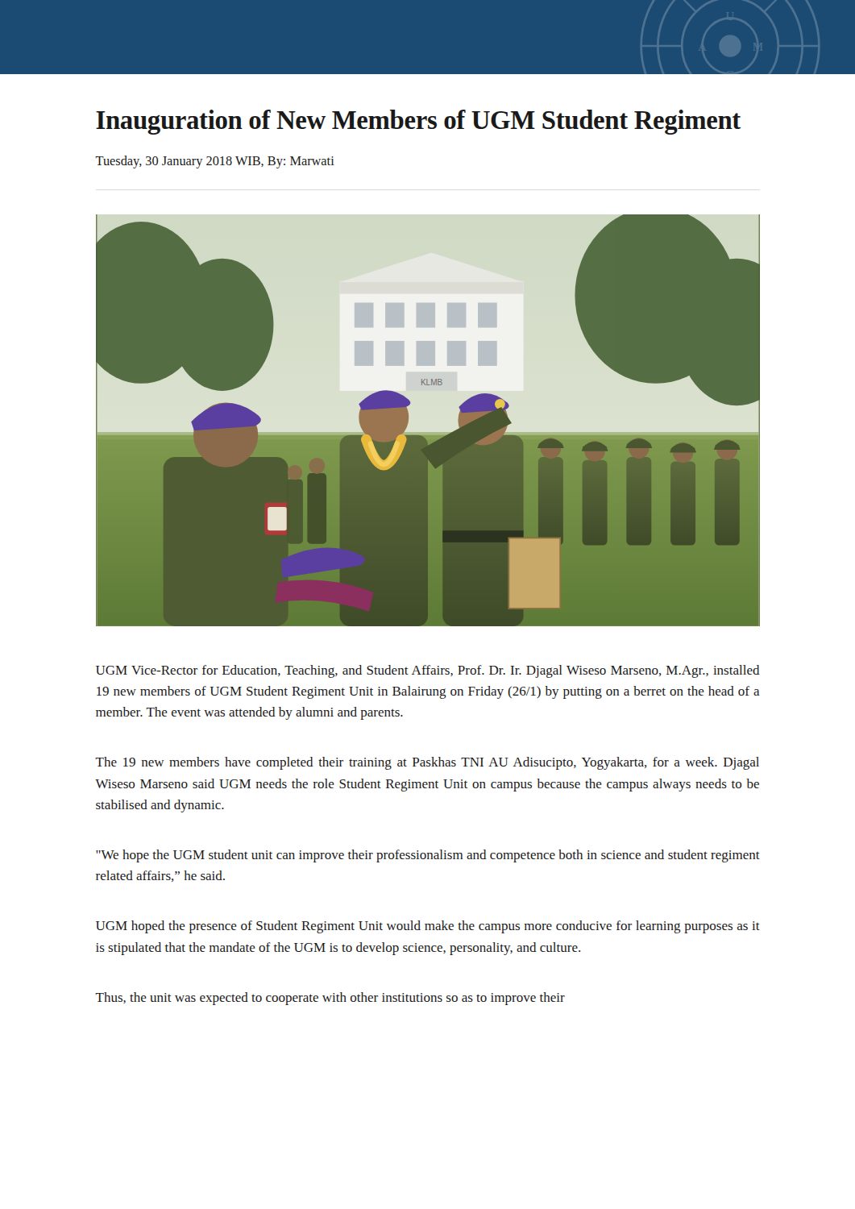U G A M
Inauguration of New Members of UGM Student Regiment
Tuesday, 30 January 2018 WIB, By: Marwati
KLMB
UGM Vice-Rector for Education, Teaching, and Student Affairs, Prof. Dr. Ir. Djagal Wiseso Marseno, M.Agr., installed 19 new members of UGM Student Regiment Unit in Balairung on Friday (26/1) by putting on a berret on the head of a member. The event was attended by alumni and parents.
The 19 new members have completed their training at Paskhas TNI AU Adisucipto, Yogyakarta, for a week. Djagal Wiseso Marseno said UGM needs the role Student Regiment Unit on campus because the campus always needs to be stabilised and dynamic.
"We hope the UGM student unit can improve their professionalism and competence both in science and student regiment related affairs,” he said.
UGM hoped the presence of Student Regiment Unit would make the campus more conducive for learning purposes as it is stipulated that the mandate of the UGM is to develop science, personality, and culture.
Thus, the unit was expected to cooperate with other institutions so as to improve their